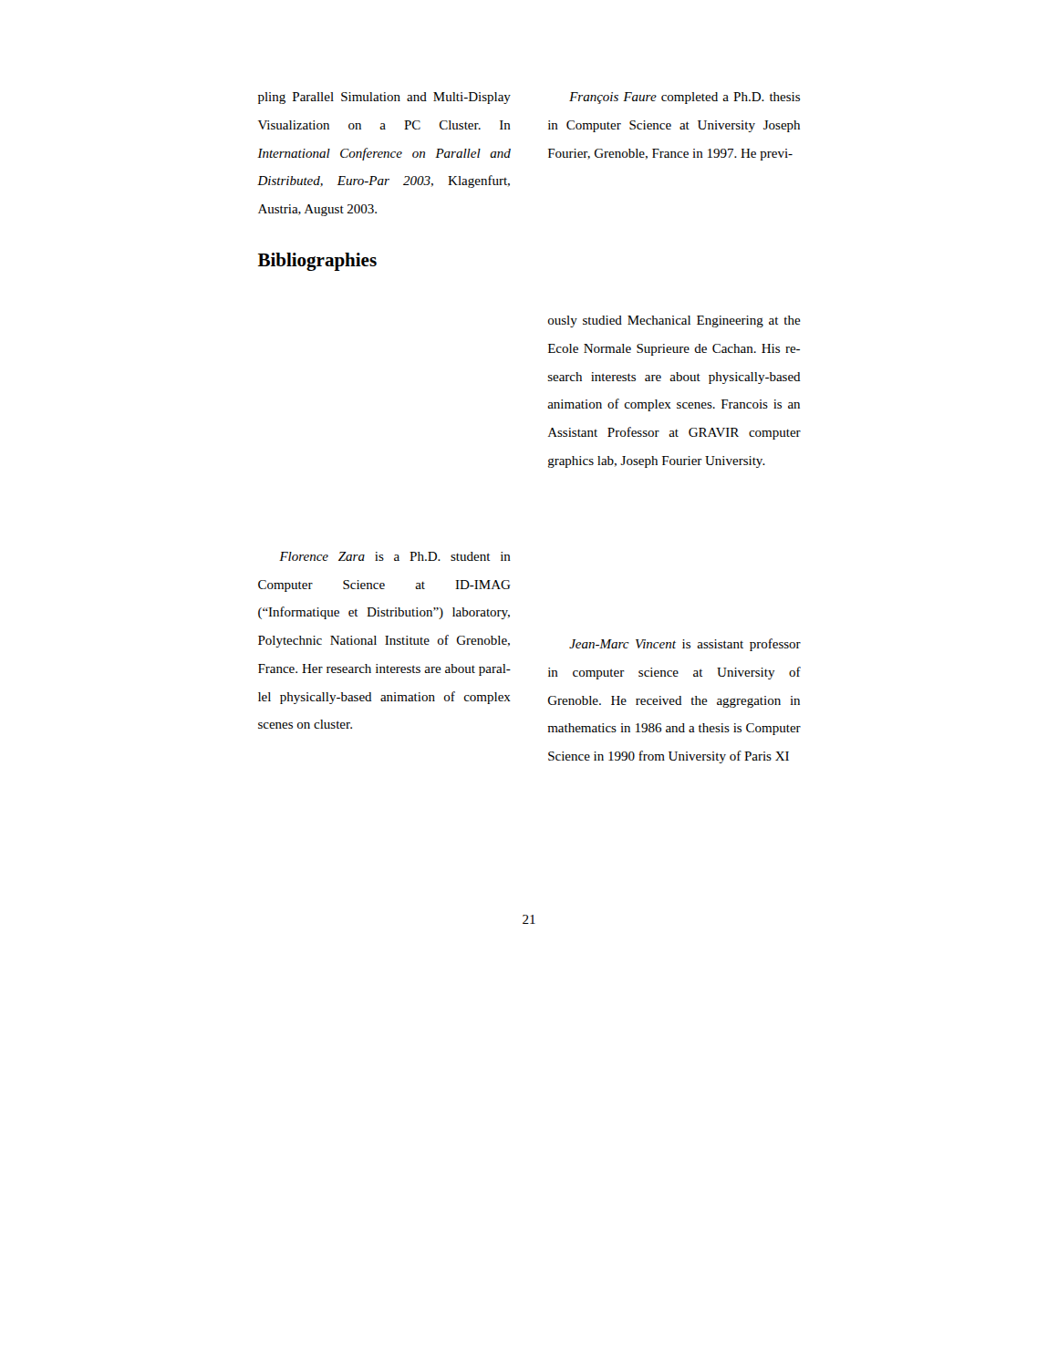pling Parallel Simulation and Multi-Display Visualization on a PC Cluster. In International Conference on Parallel and Distributed, Euro-Par 2003, Klagenfurt, Austria, August 2003.
Bibliographies
Florence Zara is a Ph.D. student in Computer Science at ID-IMAG (“Informatique et Distribution”) laboratory, Polytechnic National Institute of Grenoble, France. Her research interests are about parallel physically-based animation of complex scenes on cluster.
François Faure completed a Ph.D. thesis in Computer Science at University Joseph Fourier, Grenoble, France in 1997. He previ-
ously studied Mechanical Engineering at the Ecole Normale Suprieure de Cachan. His research interests are about physically-based animation of complex scenes. Francois is an Assistant Professor at GRAVIR computer graphics lab, Joseph Fourier University.
Jean-Marc Vincent is assistant professor in computer science at University of Grenoble. He received the aggregation in mathematics in 1986 and a thesis is Computer Science in 1990 from University of Paris XI
21